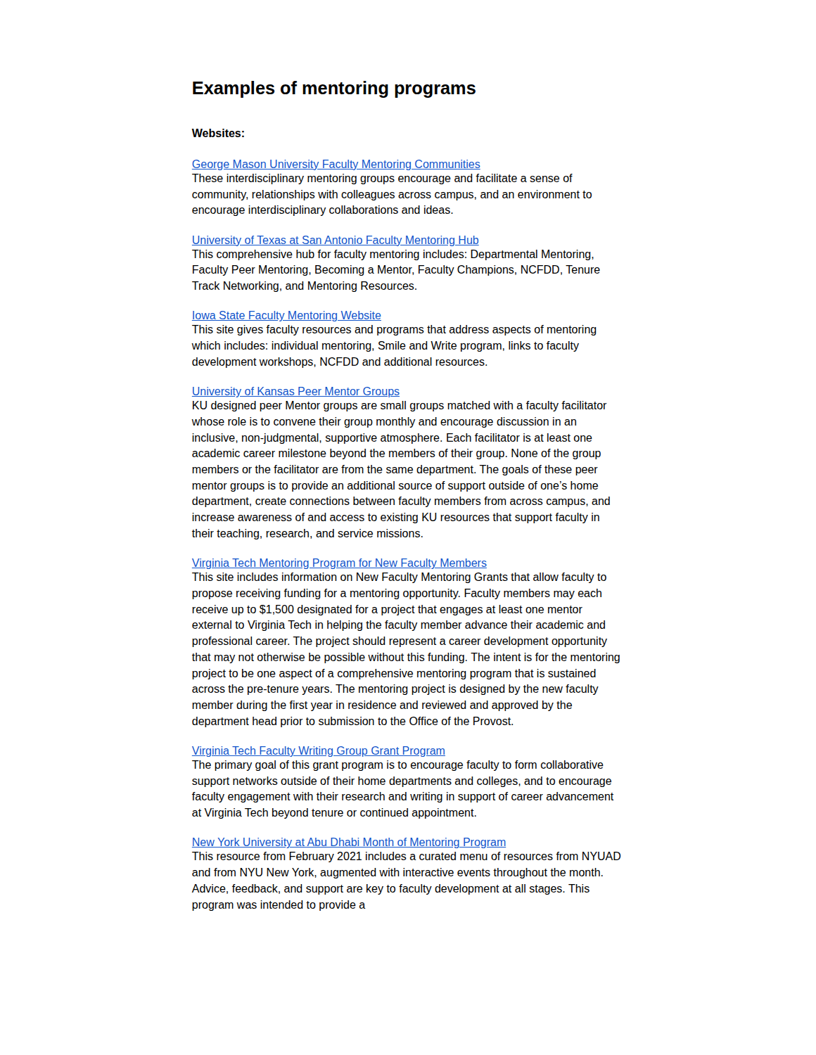Examples of mentoring programs
Websites:
George Mason University Faculty Mentoring Communities
These interdisciplinary mentoring groups encourage and facilitate a sense of community, relationships with colleagues across campus, and an environment to encourage interdisciplinary collaborations and ideas.
University of Texas at San Antonio Faculty Mentoring Hub
This comprehensive hub for faculty mentoring includes: Departmental Mentoring, Faculty Peer Mentoring, Becoming a Mentor, Faculty Champions, NCFDD, Tenure Track Networking, and Mentoring Resources.
Iowa State Faculty Mentoring Website
This site gives faculty resources and programs that address aspects of mentoring which includes: individual mentoring, Smile and Write program, links to faculty development workshops, NCFDD and additional resources.
University of Kansas Peer Mentor Groups
KU designed peer Mentor groups are small groups matched with a faculty facilitator whose role is to convene their group monthly and encourage discussion in an inclusive, non-judgmental, supportive atmosphere. Each facilitator is at least one academic career milestone beyond the members of their group. None of the group members or the facilitator are from the same department. The goals of these peer mentor groups is to provide an additional source of support outside of one’s home department, create connections between faculty members from across campus, and increase awareness of and access to existing KU resources that support faculty in their teaching, research, and service missions.
Virginia Tech Mentoring Program for New Faculty Members
This site includes information on New Faculty Mentoring Grants that allow faculty to propose receiving funding for a mentoring opportunity. Faculty members may each receive up to $1,500 designated for a project that engages at least one mentor external to Virginia Tech in helping the faculty member advance their academic and professional career. The project should represent a career development opportunity that may not otherwise be possible without this funding. The intent is for the mentoring project to be one aspect of a comprehensive mentoring program that is sustained across the pre-tenure years. The mentoring project is designed by the new faculty member during the first year in residence and reviewed and approved by the department head prior to submission to the Office of the Provost.
Virginia Tech Faculty Writing Group Grant Program
The primary goal of this grant program is to encourage faculty to form collaborative support networks outside of their home departments and colleges, and to encourage faculty engagement with their research and writing in support of career advancement at Virginia Tech beyond tenure or continued appointment.
New York University at Abu Dhabi Month of Mentoring Program
This resource from February 2021 includes a curated menu of resources from NYUAD and from NYU New York, augmented with interactive events throughout the month. Advice, feedback, and support are key to faculty development at all stages. This program was intended to provide a